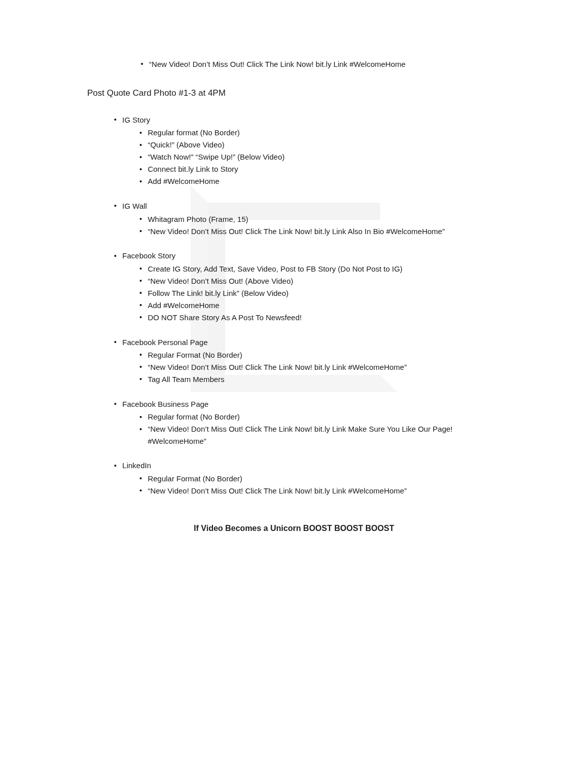“New Video! Don’t Miss Out! Click The Link Now! bit.ly Link #WelcomeHome
Post Quote Card Photo #1-3 at 4PM
IG Story
Regular format (No Border)
“Quick!” (Above Video)
“Watch Now!” “Swipe Up!” (Below Video)
Connect bit.ly Link to Story
Add #WelcomeHome
IG Wall
Whitagram Photo (Frame, 15)
“New Video! Don’t Miss Out! Click The Link Now! bit.ly Link Also In Bio #WelcomeHome”
Facebook Story
Create IG Story, Add Text, Save Video, Post to FB Story (Do Not Post to IG)
“New Video! Don’t Miss Out! (Above Video)
Follow The Link! bit.ly Link” (Below Video)
Add #WelcomeHome
DO NOT Share Story As A Post To Newsfeed!
Facebook Personal Page
Regular Format (No Border)
“New Video! Don’t Miss Out! Click The Link Now! bit.ly Link #WelcomeHome”
Tag All Team Members
Facebook Business Page
Regular format (No Border)
“New Video! Don’t Miss Out! Click The Link Now! bit.ly Link Make Sure You Like Our Page! #WelcomeHome”
LinkedIn
Regular Format (No Border)
“New Video! Don’t Miss Out! Click The Link Now! bit.ly Link #WelcomeHome”
If Video Becomes a Unicorn BOOST BOOST BOOST